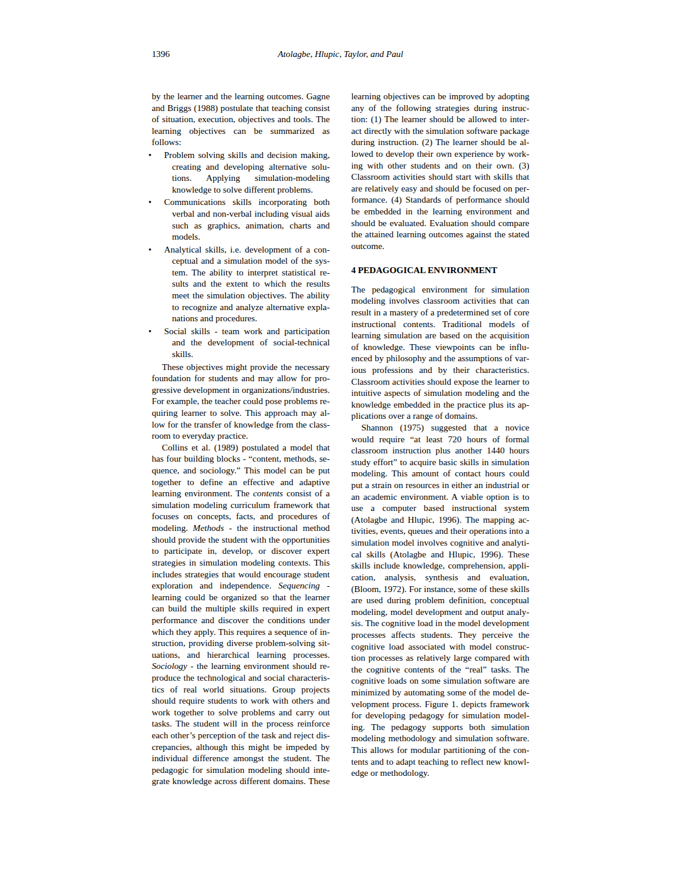1396
Atolagbe, Hlupic, Taylor, and Paul
by the learner and the learning outcomes. Gagne and Briggs (1988) postulate that teaching consist of situation, execution, objectives and tools. The learning objectives can be summarized as follows:
Problem solving skills and decision making, creating and developing alternative solutions. Applying simulation-modeling knowledge to solve different problems.
Communications skills incorporating both verbal and non-verbal including visual aids such as graphics, animation, charts and models.
Analytical skills, i.e. development of a conceptual and a simulation model of the system. The ability to interpret statistical results and the extent to which the results meet the simulation objectives. The ability to recognize and analyze alternative explanations and procedures.
Social skills - team work and participation and the development of social-technical skills.
These objectives might provide the necessary foundation for students and may allow for progressive development in organizations/industries. For example, the teacher could pose problems requiring learner to solve. This approach may allow for the transfer of knowledge from the classroom to everyday practice.
Collins et al. (1989) postulated a model that has four building blocks - “content, methods, sequence, and sociology.” This model can be put together to define an effective and adaptive learning environment. The contents consist of a simulation modeling curriculum framework that focuses on concepts, facts, and procedures of modeling. Methods - the instructional method should provide the student with the opportunities to participate in, develop, or discover expert strategies in simulation modeling contexts. This includes strategies that would encourage student exploration and independence. Sequencing - learning could be organized so that the learner can build the multiple skills required in expert performance and discover the conditions under which they apply. This requires a sequence of instruction, providing diverse problem-solving situations, and hierarchical learning processes. Sociology - the learning environment should reproduce the technological and social characteristics of real world situations. Group projects should require students to work with others and work together to solve problems and carry out tasks. The student will in the process reinforce each other’s perception of the task and reject discrepancies, although this might be impeded by individual difference amongst the student. The pedagogic for simulation modeling should integrate knowledge across different domains. These learning objectives can be improved by adopting any of the following strategies during instruction: (1) The learner should be allowed to interact directly with the simulation software package during instruction. (2) The learner should be allowed to develop their own experience by working with other students and on their own. (3) Classroom activities should start with skills that are relatively easy and should be focused on performance. (4) Standards of performance should be embedded in the learning environment and should be evaluated. Evaluation should compare the attained learning outcomes against the stated outcome.
4 PEDAGOGICAL ENVIRONMENT
The pedagogical environment for simulation modeling involves classroom activities that can result in a mastery of a predetermined set of core instructional contents. Traditional models of learning simulation are based on the acquisition of knowledge. These viewpoints can be influenced by philosophy and the assumptions of various professions and by their characteristics. Classroom activities should expose the learner to intuitive aspects of simulation modeling and the knowledge embedded in the practice plus its applications over a range of domains.
Shannon (1975) suggested that a novice would require “at least 720 hours of formal classroom instruction plus another 1440 hours study effort” to acquire basic skills in simulation modeling. This amount of contact hours could put a strain on resources in either an industrial or an academic environment. A viable option is to use a computer based instructional system (Atolagbe and Hlupic, 1996). The mapping activities, events, queues and their operations into a simulation model involves cognitive and analytical skills (Atolagbe and Hlupic, 1996). These skills include knowledge, comprehension, application, analysis, synthesis and evaluation, (Bloom, 1972). For instance, some of these skills are used during problem definition, conceptual modeling, model development and output analysis. The cognitive load in the model development processes affects students. They perceive the cognitive load associated with model construction processes as relatively large compared with the cognitive contents of the “real” tasks. The cognitive loads on some simulation software are minimized by automating some of the model development process. Figure 1. depicts framework for developing pedagogy for simulation modeling. The pedagogy supports both simulation modeling methodology and simulation software. This allows for modular partitioning of the contents and to adapt teaching to reflect new knowledge or methodology.